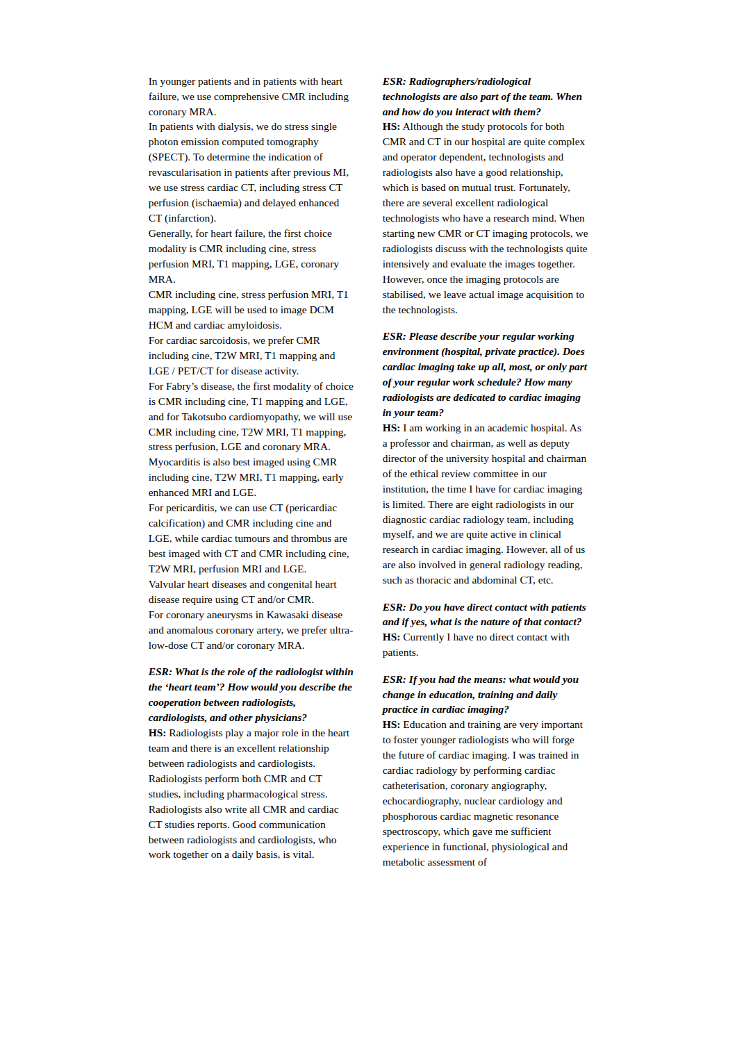In younger patients and in patients with heart failure, we use comprehensive CMR including coronary MRA.
In patients with dialysis, we do stress single photon emission computed tomography (SPECT). To determine the indication of revascularisation in patients after previous MI, we use stress cardiac CT, including stress CT perfusion (ischaemia) and delayed enhanced CT (infarction).
Generally, for heart failure, the first choice modality is CMR including cine, stress perfusion MRI, T1 mapping, LGE, coronary MRA.
CMR including cine, stress perfusion MRI, T1 mapping, LGE will be used to image DCM HCM and cardiac amyloidosis.
For cardiac sarcoidosis, we prefer CMR including cine, T2W MRI, T1 mapping and LGE / PET/CT for disease activity.
For Fabry’s disease, the first modality of choice is CMR including cine, T1 mapping and LGE, and for Takotsubo cardiomyopathy, we will use CMR including cine, T2W MRI, T1 mapping, stress perfusion, LGE and coronary MRA.
Myocarditis is also best imaged using CMR including cine, T2W MRI, T1 mapping, early enhanced MRI and LGE.
For pericarditis, we can use CT (pericardiac calcification) and CMR including cine and LGE, while cardiac tumours and thrombus are best imaged with CT and CMR including cine, T2W MRI, perfusion MRI and LGE.
Valvular heart diseases and congenital heart disease require using CT and/or CMR.
For coronary aneurysms in Kawasaki disease and anomalous coronary artery, we prefer ultra-low-dose CT and/or coronary MRA.
ESR: What is the role of the radiologist within the ‘heart team’? How would you describe the cooperation between radiologists, cardiologists, and other physicians?
HS: Radiologists play a major role in the heart team and there is an excellent relationship between radiologists and cardiologists. Radiologists perform both CMR and CT studies, including pharmacological stress. Radiologists also write all CMR and cardiac CT studies reports. Good communication between radiologists and cardiologists, who work together on a daily basis, is vital.
ESR: Radiographers/radiological technologists are also part of the team. When and how do you interact with them?
HS: Although the study protocols for both CMR and CT in our hospital are quite complex and operator dependent, technologists and radiologists also have a good relationship, which is based on mutual trust. Fortunately, there are several excellent radiological technologists who have a research mind. When starting new CMR or CT imaging protocols, we radiologists discuss with the technologists quite intensively and evaluate the images together. However, once the imaging protocols are stabilised, we leave actual image acquisition to the technologists.
ESR: Please describe your regular working environment (hospital, private practice). Does cardiac imaging take up all, most, or only part of your regular work schedule? How many radiologists are dedicated to cardiac imaging in your team?
HS: I am working in an academic hospital. As a professor and chairman, as well as deputy director of the university hospital and chairman of the ethical review committee in our institution, the time I have for cardiac imaging is limited. There are eight radiologists in our diagnostic cardiac radiology team, including myself, and we are quite active in clinical research in cardiac imaging. However, all of us are also involved in general radiology reading, such as thoracic and abdominal CT, etc.
ESR: Do you have direct contact with patients and if yes, what is the nature of that contact?
HS: Currently I have no direct contact with patients.
ESR: If you had the means: what would you change in education, training and daily practice in cardiac imaging?
HS: Education and training are very important to foster younger radiologists who will forge the future of cardiac imaging. I was trained in cardiac radiology by performing cardiac catheterisation, coronary angiography, echocardiography, nuclear cardiology and phosphorous cardiac magnetic resonance spectroscopy, which gave me sufficient experience in functional, physiological and metabolic assessment of